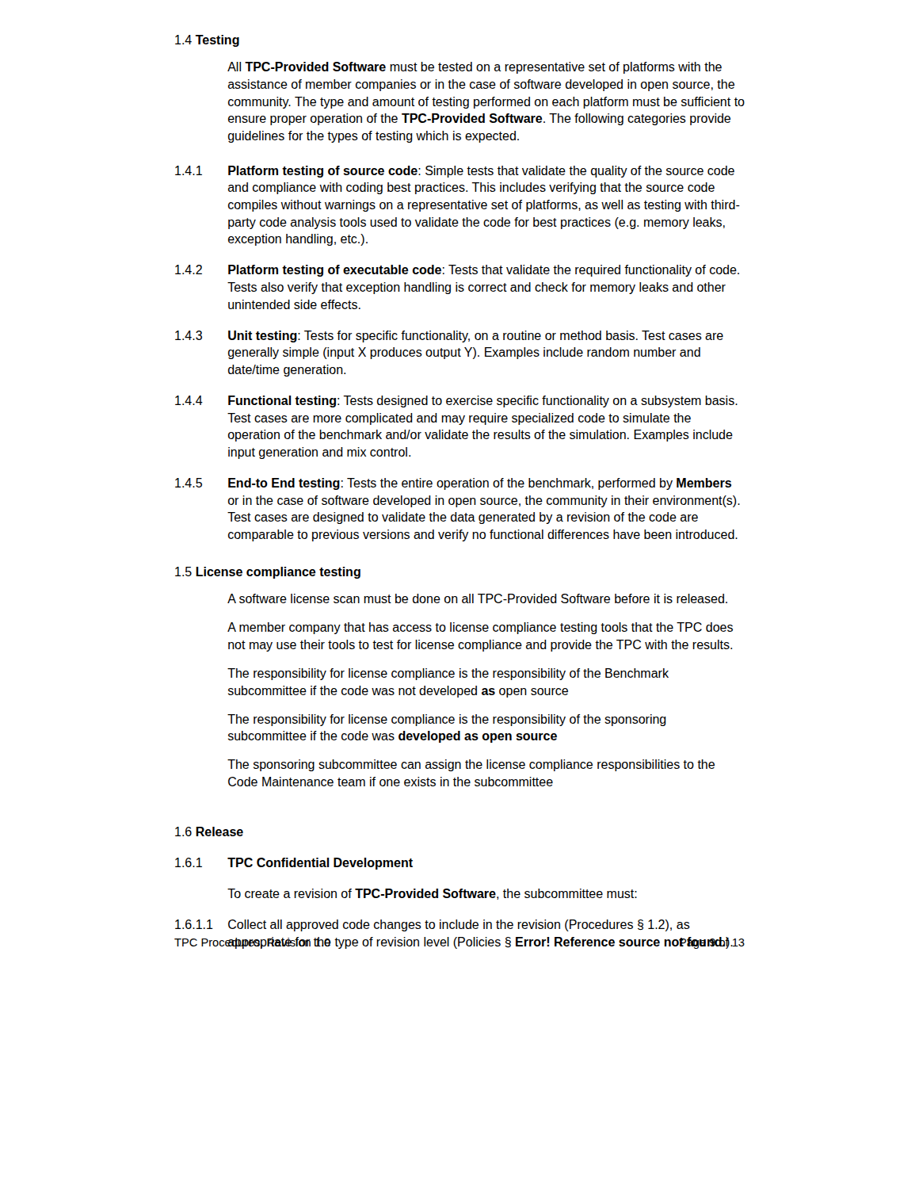1.4 Testing
All TPC-Provided Software must be tested on a representative set of platforms with the assistance of member companies or in the case of software developed in open source, the community. The type and amount of testing performed on each platform must be sufficient to ensure proper operation of the TPC-Provided Software. The following categories provide guidelines for the types of testing which is expected.
1.4.1
Platform testing of source code: Simple tests that validate the quality of the source code and compliance with coding best practices. This includes verifying that the source code compiles without warnings on a representative set of platforms, as well as testing with third-party code analysis tools used to validate the code for best practices (e.g. memory leaks, exception handling, etc.).
1.4.2
Platform testing of executable code: Tests that validate the required functionality of code. Tests also verify that exception handling is correct and check for memory leaks and other unintended side effects.
1.4.3
Unit testing: Tests for specific functionality, on a routine or method basis. Test cases are generally simple (input X produces output Y). Examples include random number and date/time generation.
1.4.4
Functional testing: Tests designed to exercise specific functionality on a subsystem basis. Test cases are more complicated and may require specialized code to simulate the operation of the benchmark and/or validate the results of the simulation. Examples include input generation and mix control.
1.4.5
End-to End testing: Tests the entire operation of the benchmark, performed by Members or in the case of software developed in open source, the community in their environment(s). Test cases are designed to validate the data generated by a revision of the code are comparable to previous versions and verify no functional differences have been introduced.
1.5 License compliance testing
A software license scan must be done on all TPC-Provided Software before it is released.
A member company that has access to license compliance testing tools that the TPC does not may use their tools to test for license compliance and provide the TPC with the results.
The responsibility for license compliance is the responsibility of the Benchmark subcommittee if the code was not developed as open source
The responsibility for license compliance is the responsibility of the sponsoring subcommittee if the code was developed as open source
The sponsoring subcommittee can assign the license compliance responsibilities to the Code Maintenance team if one exists in the subcommittee
1.6 Release
1.6.1
TPC Confidential Development
To create a revision of TPC-Provided Software, the subcommittee must:
1.6.1.1
Collect all approved code changes to include in the revision (Procedures § 1.2), as appropriate for the type of revision level (Policies § Error! Reference source not found.).
TPC Procedures, Revision 1.0
Page 9 of 13